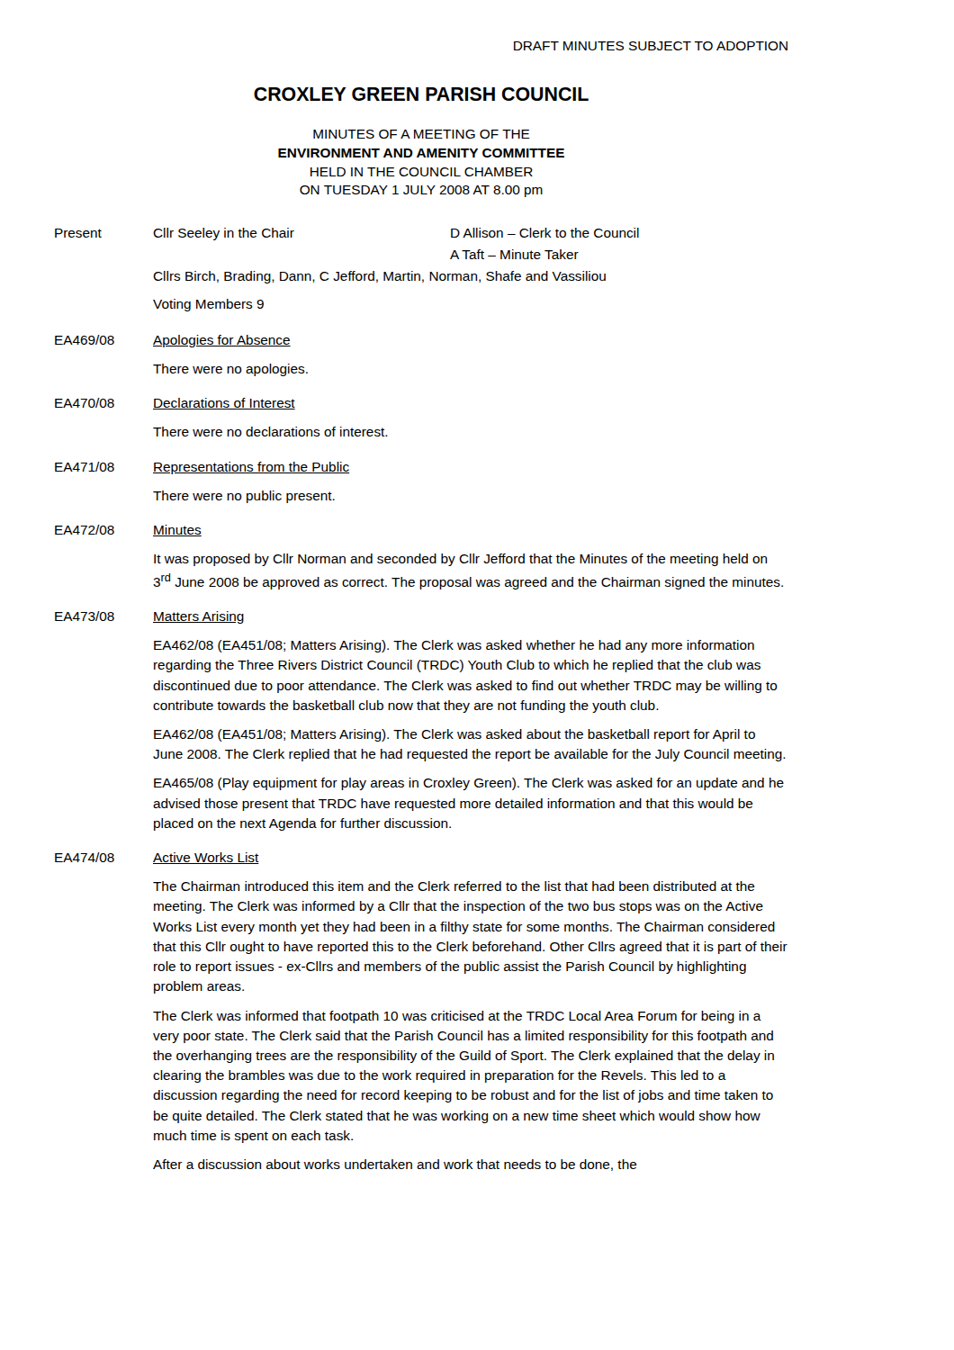DRAFT MINUTES SUBJECT TO ADOPTION
CROXLEY GREEN PARISH COUNCIL
MINUTES OF A MEETING OF THE
ENVIRONMENT AND AMENITY COMMITTEE
HELD IN THE COUNCIL CHAMBER
ON TUESDAY 1 JULY 2008 AT 8.00 pm
| Present | Cllr Seeley in the Chair | D Allison – Clerk to the Council |
| | | A Taft – Minute Taker |
| | Cllrs Birch, Brading, Dann, C Jefford, Martin, Norman, Shafe and Vassiliou |
Voting Members 9
EA469/08
Apologies for Absence
There were no apologies.
EA470/08
Declarations of Interest
There were no declarations of interest.
EA471/08
Representations from the Public
There were no public present.
EA472/08
Minutes
It was proposed by Cllr Norman and seconded by Cllr Jefford that the Minutes of the meeting held on 3rd June 2008 be approved as correct. The proposal was agreed and the Chairman signed the minutes.
EA473/08
Matters Arising
EA462/08 (EA451/08; Matters Arising). The Clerk was asked whether he had any more information regarding the Three Rivers District Council (TRDC) Youth Club to which he replied that the club was discontinued due to poor attendance. The Clerk was asked to find out whether TRDC may be willing to contribute towards the basketball club now that they are not funding the youth club.
EA462/08 (EA451/08; Matters Arising). The Clerk was asked about the basketball report for April to June 2008. The Clerk replied that he had requested the report be available for the July Council meeting.
EA465/08 (Play equipment for play areas in Croxley Green). The Clerk was asked for an update and he advised those present that TRDC have requested more detailed information and that this would be placed on the next Agenda for further discussion.
EA474/08
Active Works List
The Chairman introduced this item and the Clerk referred to the list that had been distributed at the meeting. The Clerk was informed by a Cllr that the inspection of the two bus stops was on the Active Works List every month yet they had been in a filthy state for some months. The Chairman considered that this Cllr ought to have reported this to the Clerk beforehand. Other Cllrs agreed that it is part of their role to report issues - ex-Cllrs and members of the public assist the Parish Council by highlighting problem areas.
The Clerk was informed that footpath 10 was criticised at the TRDC Local Area Forum for being in a very poor state. The Clerk said that the Parish Council has a limited responsibility for this footpath and the overhanging trees are the responsibility of the Guild of Sport. The Clerk explained that the delay in clearing the brambles was due to the work required in preparation for the Revels. This led to a discussion regarding the need for record keeping to be robust and for the list of jobs and time taken to be quite detailed. The Clerk stated that he was working on a new time sheet which would show how much time is spent on each task.
After a discussion about works undertaken and work that needs to be done, the